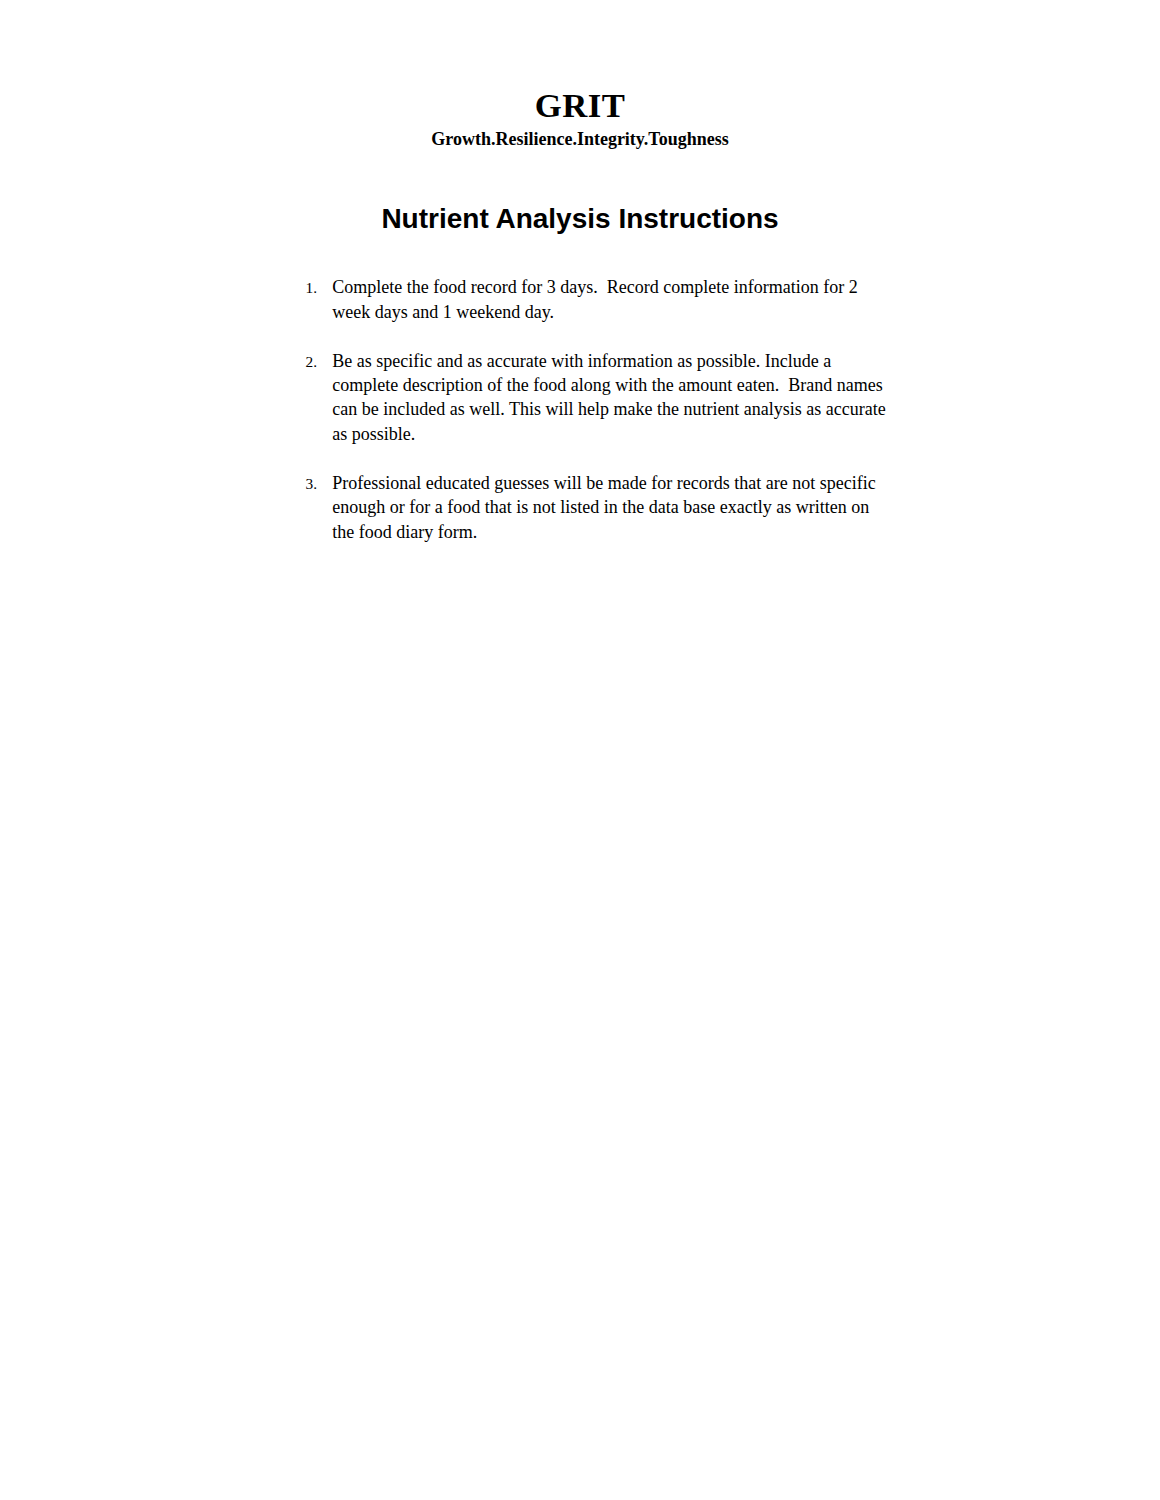GRIT
Growth.Resilience.Integrity.Toughness
Nutrient Analysis Instructions
Complete the food record for 3 days. Record complete information for 2 week days and 1 weekend day.
Be as specific and as accurate with information as possible. Include a complete description of the food along with the amount eaten. Brand names can be included as well. This will help make the nutrient analysis as accurate as possible.
Professional educated guesses will be made for records that are not specific enough or for a food that is not listed in the data base exactly as written on the food diary form.